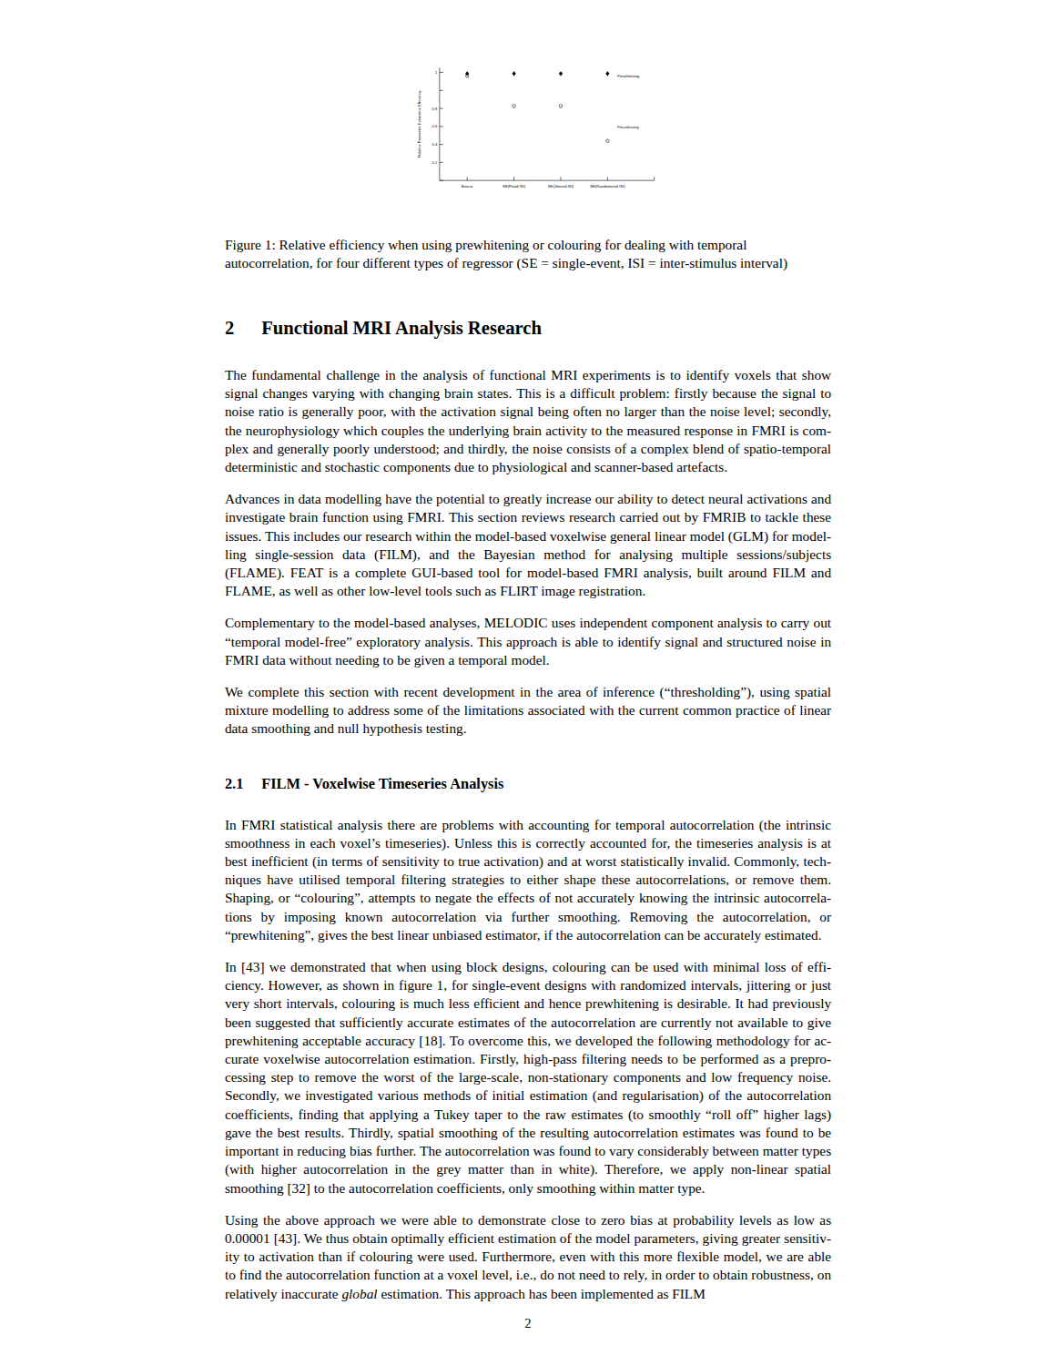0.2 0.4 0.6 0.8 1 Relative Parameter Estimation Efficiency Boxcar SE(Fixed ISI) SE(Jittered ISI) SE(Randomised ISI) Prewhitening Precolouring
Figure 1: Relative efficiency when using prewhitening or colouring for dealing with temporal autocorrelation, for four different types of regressor (SE = single-event, ISI = inter-stimulus interval)
2 Functional MRI Analysis Research
The fundamental challenge in the analysis of functional MRI experiments is to identify voxels that show signal changes varying with changing brain states. This is a difficult problem: firstly because the signal to noise ratio is generally poor, with the activation signal being often no larger than the noise level; secondly, the neurophysiology which couples the underlying brain activity to the measured response in FMRI is complex and generally poorly understood; and thirdly, the noise consists of a complex blend of spatio-temporal deterministic and stochastic components due to physiological and scanner-based artefacts.
Advances in data modelling have the potential to greatly increase our ability to detect neural activations and investigate brain function using FMRI. This section reviews research carried out by FMRIB to tackle these issues. This includes our research within the model-based voxelwise general linear model (GLM) for modelling single-session data (FILM), and the Bayesian method for analysing multiple sessions/subjects (FLAME). FEAT is a complete GUI-based tool for model-based FMRI analysis, built around FILM and FLAME, as well as other low-level tools such as FLIRT image registration.
Complementary to the model-based analyses, MELODIC uses independent component analysis to carry out “temporal model-free” exploratory analysis. This approach is able to identify signal and structured noise in FMRI data without needing to be given a temporal model.
We complete this section with recent development in the area of inference (“thresholding”), using spatial mixture modelling to address some of the limitations associated with the current common practice of linear data smoothing and null hypothesis testing.
2.1 FILM - Voxelwise Timeseries Analysis
In FMRI statistical analysis there are problems with accounting for temporal autocorrelation (the intrinsic smoothness in each voxel’s timeseries). Unless this is correctly accounted for, the timeseries analysis is at best inefficient (in terms of sensitivity to true activation) and at worst statistically invalid. Commonly, techniques have utilised temporal filtering strategies to either shape these autocorrelations, or remove them. Shaping, or “colouring”, attempts to negate the effects of not accurately knowing the intrinsic autocorrelations by imposing known autocorrelation via further smoothing. Removing the autocorrelation, or “prewhitening”, gives the best linear unbiased estimator, if the autocorrelation can be accurately estimated.
In [43] we demonstrated that when using block designs, colouring can be used with minimal loss of efficiency. However, as shown in figure 1, for single-event designs with randomized intervals, jittering or just very short intervals, colouring is much less efficient and hence prewhitening is desirable. It had previously been suggested that sufficiently accurate estimates of the autocorrelation are currently not available to give prewhitening acceptable accuracy [18]. To overcome this, we developed the following methodology for accurate voxelwise autocorrelation estimation. Firstly, high-pass filtering needs to be performed as a preprocessing step to remove the worst of the large-scale, non-stationary components and low frequency noise. Secondly, we investigated various methods of initial estimation (and regularisation) of the autocorrelation coefficients, finding that applying a Tukey taper to the raw estimates (to smoothly “roll off” higher lags) gave the best results. Thirdly, spatial smoothing of the resulting autocorrelation estimates was found to be important in reducing bias further. The autocorrelation was found to vary considerably between matter types (with higher autocorrelation in the grey matter than in white). Therefore, we apply non-linear spatial smoothing [32] to the autocorrelation coefficients, only smoothing within matter type.
Using the above approach we were able to demonstrate close to zero bias at probability levels as low as 0.00001 [43]. We thus obtain optimally efficient estimation of the model parameters, giving greater sensitivity to activation than if colouring were used. Furthermore, even with this more flexible model, we are able to find the autocorrelation function at a voxel level, i.e., do not need to rely, in order to obtain robustness, on relatively inaccurate global estimation. This approach has been implemented as FILM
2